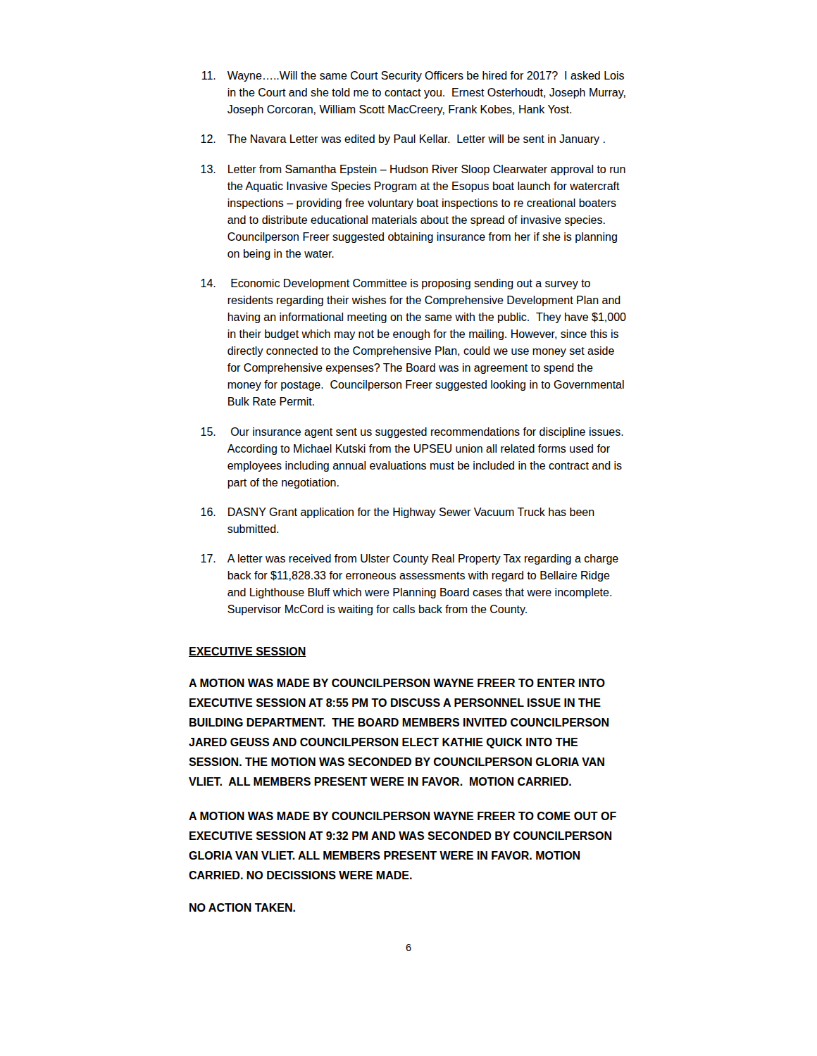Wayne…..Will the same Court Security Officers be hired for 2017? I asked Lois in the Court and she told me to contact you. Ernest Osterhoudt, Joseph Murray, Joseph Corcoran, William Scott MacCreery, Frank Kobes, Hank Yost.
The Navara Letter was edited by Paul Kellar. Letter will be sent in January .
Letter from Samantha Epstein – Hudson River Sloop Clearwater approval to run the Aquatic Invasive Species Program at the Esopus boat launch for watercraft inspections – providing free voluntary boat inspections to re creational boaters and to distribute educational materials about the spread of invasive species. Councilperson Freer suggested obtaining insurance from her if she is planning on being in the water.
Economic Development Committee is proposing sending out a survey to residents regarding their wishes for the Comprehensive Development Plan and having an informational meeting on the same with the public. They have $1,000 in their budget which may not be enough for the mailing. However, since this is directly connected to the Comprehensive Plan, could we use money set aside for Comprehensive expenses? The Board was in agreement to spend the money for postage. Councilperson Freer suggested looking in to Governmental Bulk Rate Permit.
Our insurance agent sent us suggested recommendations for discipline issues. According to Michael Kutski from the UPSEU union all related forms used for employees including annual evaluations must be included in the contract and is part of the negotiation.
DASNY Grant application for the Highway Sewer Vacuum Truck has been submitted.
A letter was received from Ulster County Real Property Tax regarding a charge back for $11,828.33 for erroneous assessments with regard to Bellaire Ridge and Lighthouse Bluff which were Planning Board cases that were incomplete. Supervisor McCord is waiting for calls back from the County.
EXECUTIVE SESSION
A MOTION WAS MADE BY COUNCILPERSON WAYNE FREER TO ENTER INTO EXECUTIVE SESSION AT 8:55 PM TO DISCUSS A PERSONNEL ISSUE IN THE BUILDING DEPARTMENT. THE BOARD MEMBERS INVITED COUNCILPERSON JARED GEUSS AND COUNCILPERSON ELECT KATHIE QUICK INTO THE SESSION. THE MOTION WAS SECONDED BY COUNCILPERSON GLORIA VAN VLIET. ALL MEMBERS PRESENT WERE IN FAVOR. MOTION CARRIED.
A MOTION WAS MADE BY COUNCILPERSON WAYNE FREER TO COME OUT OF EXECUTIVE SESSION AT 9:32 PM AND WAS SECONDED BY COUNCILPERSON GLORIA VAN VLIET. ALL MEMBERS PRESENT WERE IN FAVOR. MOTION CARRIED. NO DECISSIONS WERE MADE.
NO ACTION TAKEN.
6